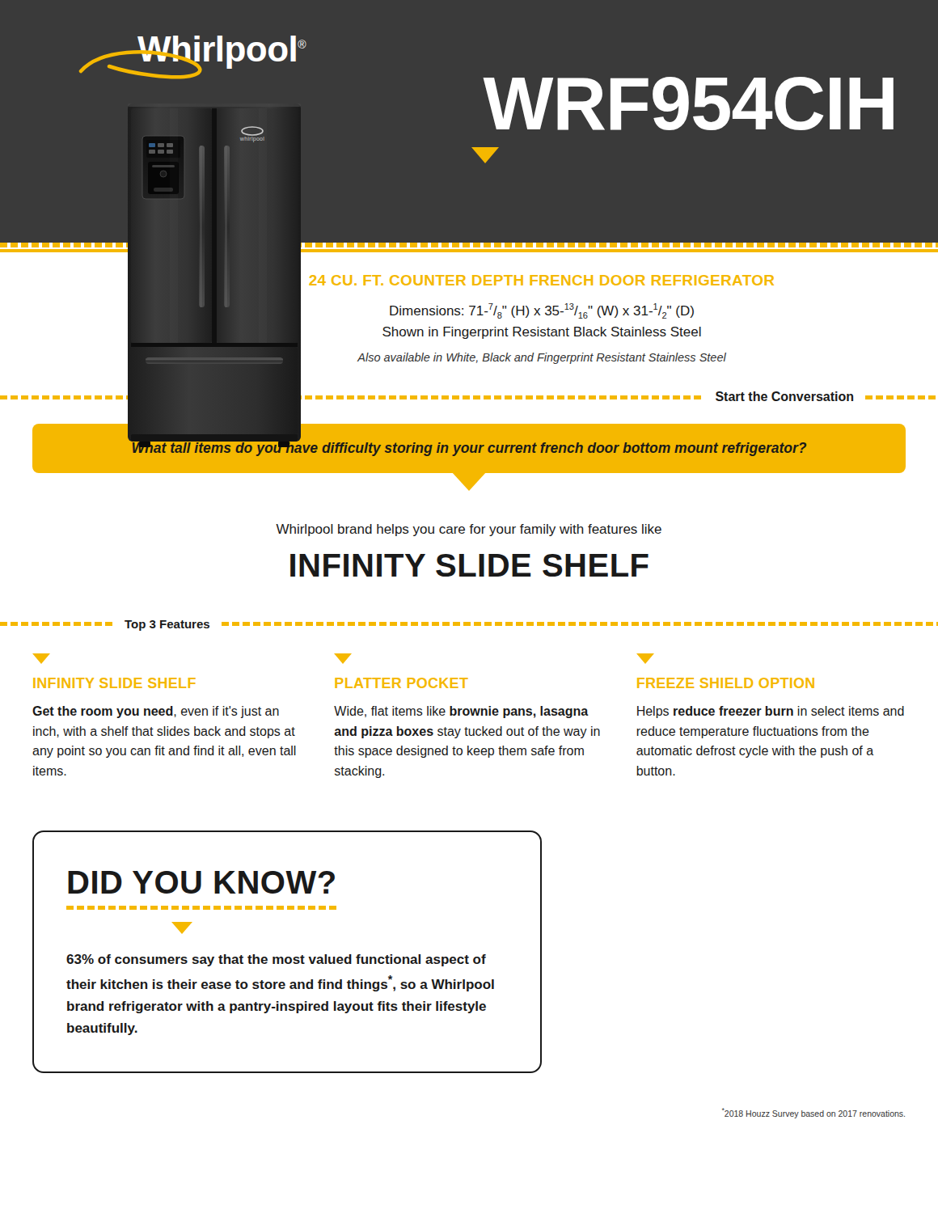Whirlpool®
WRF954CIH
whirlpool
24 CU. FT. COUNTER DEPTH FRENCH DOOR REFRIGERATOR
Dimensions: 71-7/8" (H) x 35-13/16" (W) x 31-1/2" (D)
Shown in Fingerprint Resistant Black Stainless Steel
Also available in White, Black and Fingerprint Resistant Stainless Steel
Start the Conversation
What tall items do you have difficulty storing in your current french door bottom mount refrigerator?
Whirlpool brand helps you care for your family with features like
INFINITY SLIDE SHELF
Top 3 Features
INFINITY SLIDE SHELF
Get the room you need, even if it's just an inch, with a shelf that slides back and stops at any point so you can fit and find it all, even tall items.
PLATTER POCKET
Wide, flat items like brownie pans, lasagna and pizza boxes stay tucked out of the way in this space designed to keep them safe from stacking.
FREEZE SHIELD OPTION
Helps reduce freezer burn in select items and reduce temperature fluctuations from the automatic defrost cycle with the push of a button.
DID YOU KNOW?
63% of consumers say that the most valued functional aspect of their kitchen is their ease to store and find things*, so a Whirlpool brand refrigerator with a pantry-inspired layout fits their lifestyle beautifully.
*2018 Houzz Survey based on 2017 renovations.